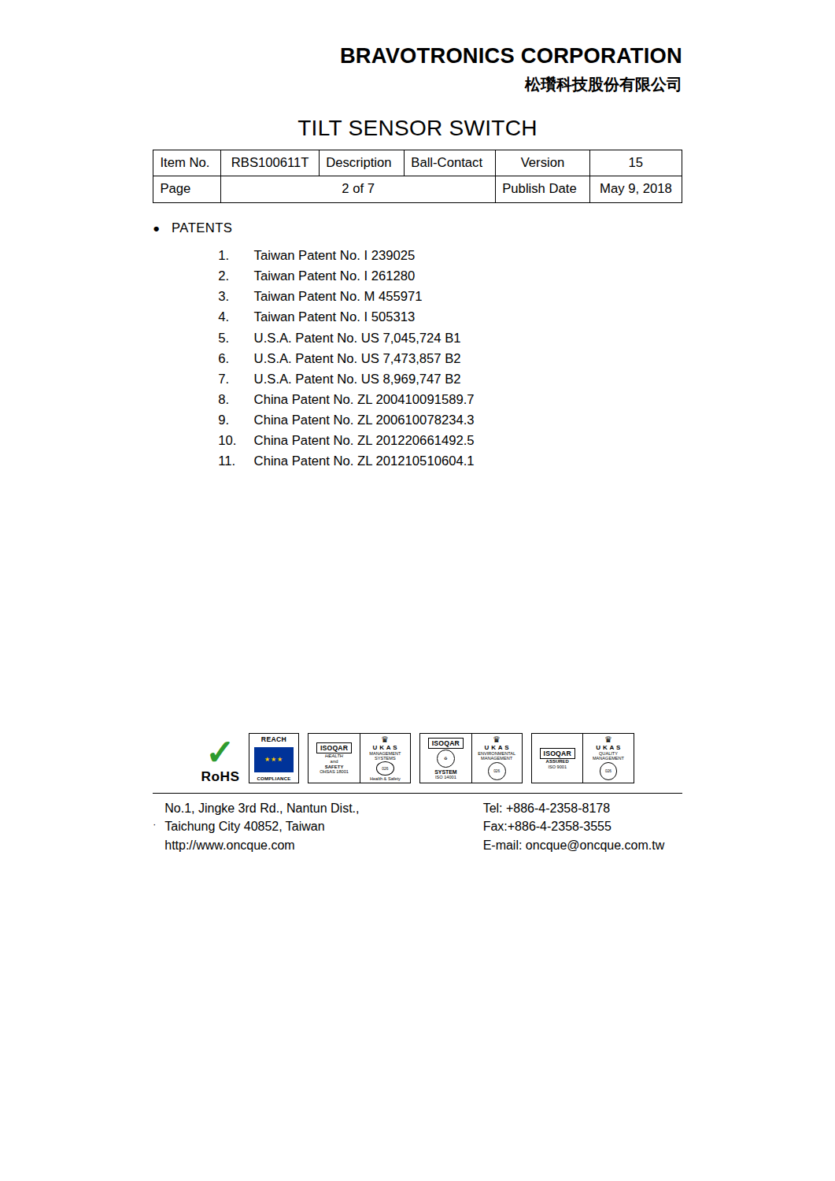BRAVOTRONICS CORPORATION
松瓚科技股份有限公司
TILT SENSOR SWITCH
| Item No. | RBS100611T | Description | Ball-Contact | Version | 15 |
| Page | 2 of 7 | Publish Date | May 9, 2018 |
● PATENTS
1. Taiwan Patent No. I 239025
2. Taiwan Patent No. I 261280
3. Taiwan Patent No. M 455971
4. Taiwan Patent No. I 505313
5. U.S.A. Patent No. US 7,045,724 B1
6. U.S.A. Patent No. US 7,473,857 B2
7. U.S.A. Patent No. US 8,969,747 B2
8. China Patent No. ZL 200410091589.7
9. China Patent No. ZL 200610078234.3
10. China Patent No. ZL 201220661492.5
11. China Patent No. ZL 201210510604.1
✓
RoHS
REACH
★★★
COMPLIANCE
ISOQAR
HEALTH
and
SAFETY
OHSAS 18001
♛
U K A S
MANAGEMENT
SYSTEMS
026
Health & Safety
ISOQAR
♻
SYSTEM
ISO 14001
♛
U K A S
ENVIRONMENTAL
MANAGEMENT
026
ISOQAR
ASSURED
ISO 9001
♛
U K A S
QUALITY
MANAGEMENT
026
· No.1, Jingke 3rd Rd., Nantun Dist.,
Taichung City 40852, Taiwan
http://www.oncque.com
Tel: +886-4-2358-8178
Fax:+886-4-2358-3555
E-mail: oncque@oncque.com.tw